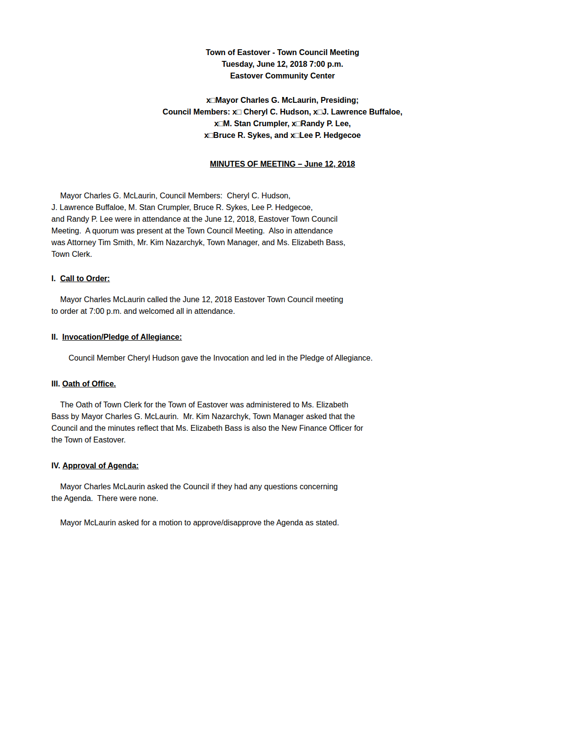Town of Eastover - Town Council Meeting
Tuesday, June 12, 2018 7:00 p.m.
Eastover Community Center
x□Mayor Charles G. McLaurin, Presiding;
Council Members: x□ Cheryl C. Hudson, x□J. Lawrence Buffaloe,
x□M. Stan Crumpler, x□Randy P. Lee,
x□Bruce R. Sykes, and x□Lee P. Hedgecoe
MINUTES OF MEETING – June 12, 2018
Mayor Charles G. McLaurin, Council Members: Cheryl C. Hudson,
J. Lawrence Buffaloe, M. Stan Crumpler, Bruce R. Sykes, Lee P. Hedgecoe,
and Randy P. Lee were in attendance at the June 12, 2018, Eastover Town Council
Meeting. A quorum was present at the Town Council Meeting. Also in attendance
was Attorney Tim Smith, Mr. Kim Nazarchyk, Town Manager, and Ms. Elizabeth Bass,
Town Clerk.
I. Call to Order:
Mayor Charles McLaurin called the June 12, 2018 Eastover Town Council meeting
to order at 7:00 p.m. and welcomed all in attendance.
II. Invocation/Pledge of Allegiance:
Council Member Cheryl Hudson gave the Invocation and led in the Pledge of Allegiance.
III. Oath of Office.
The Oath of Town Clerk for the Town of Eastover was administered to Ms. Elizabeth
Bass by Mayor Charles G. McLaurin. Mr. Kim Nazarchyk, Town Manager asked that the
Council and the minutes reflect that Ms. Elizabeth Bass is also the New Finance Officer for
the Town of Eastover.
IV. Approval of Agenda:
Mayor Charles McLaurin asked the Council if they had any questions concerning
the Agenda. There were none.
Mayor McLaurin asked for a motion to approve/disapprove the Agenda as stated.